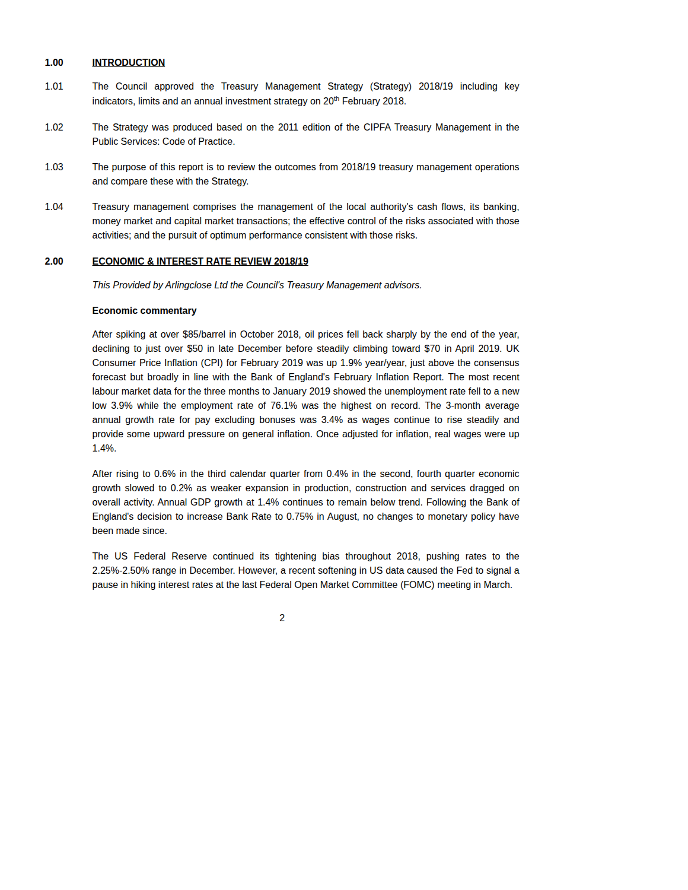1.00 INTRODUCTION
1.01 The Council approved the Treasury Management Strategy (Strategy) 2018/19 including key indicators, limits and an annual investment strategy on 20th February 2018.
1.02 The Strategy was produced based on the 2011 edition of the CIPFA Treasury Management in the Public Services: Code of Practice.
1.03 The purpose of this report is to review the outcomes from 2018/19 treasury management operations and compare these with the Strategy.
1.04 Treasury management comprises the management of the local authority's cash flows, its banking, money market and capital market transactions; the effective control of the risks associated with those activities; and the pursuit of optimum performance consistent with those risks.
2.00 ECONOMIC & INTEREST RATE REVIEW 2018/19
This Provided by Arlingclose Ltd the Council's Treasury Management advisors.
Economic commentary
After spiking at over $85/barrel in October 2018, oil prices fell back sharply by the end of the year, declining to just over $50 in late December before steadily climbing toward $70 in April 2019. UK Consumer Price Inflation (CPI) for February 2019 was up 1.9% year/year, just above the consensus forecast but broadly in line with the Bank of England's February Inflation Report. The most recent labour market data for the three months to January 2019 showed the unemployment rate fell to a new low 3.9% while the employment rate of 76.1% was the highest on record. The 3-month average annual growth rate for pay excluding bonuses was 3.4% as wages continue to rise steadily and provide some upward pressure on general inflation. Once adjusted for inflation, real wages were up 1.4%.
After rising to 0.6% in the third calendar quarter from 0.4% in the second, fourth quarter economic growth slowed to 0.2% as weaker expansion in production, construction and services dragged on overall activity. Annual GDP growth at 1.4% continues to remain below trend. Following the Bank of England's decision to increase Bank Rate to 0.75% in August, no changes to monetary policy have been made since.
The US Federal Reserve continued its tightening bias throughout 2018, pushing rates to the 2.25%-2.50% range in December. However, a recent softening in US data caused the Fed to signal a pause in hiking interest rates at the last Federal Open Market Committee (FOMC) meeting in March.
2